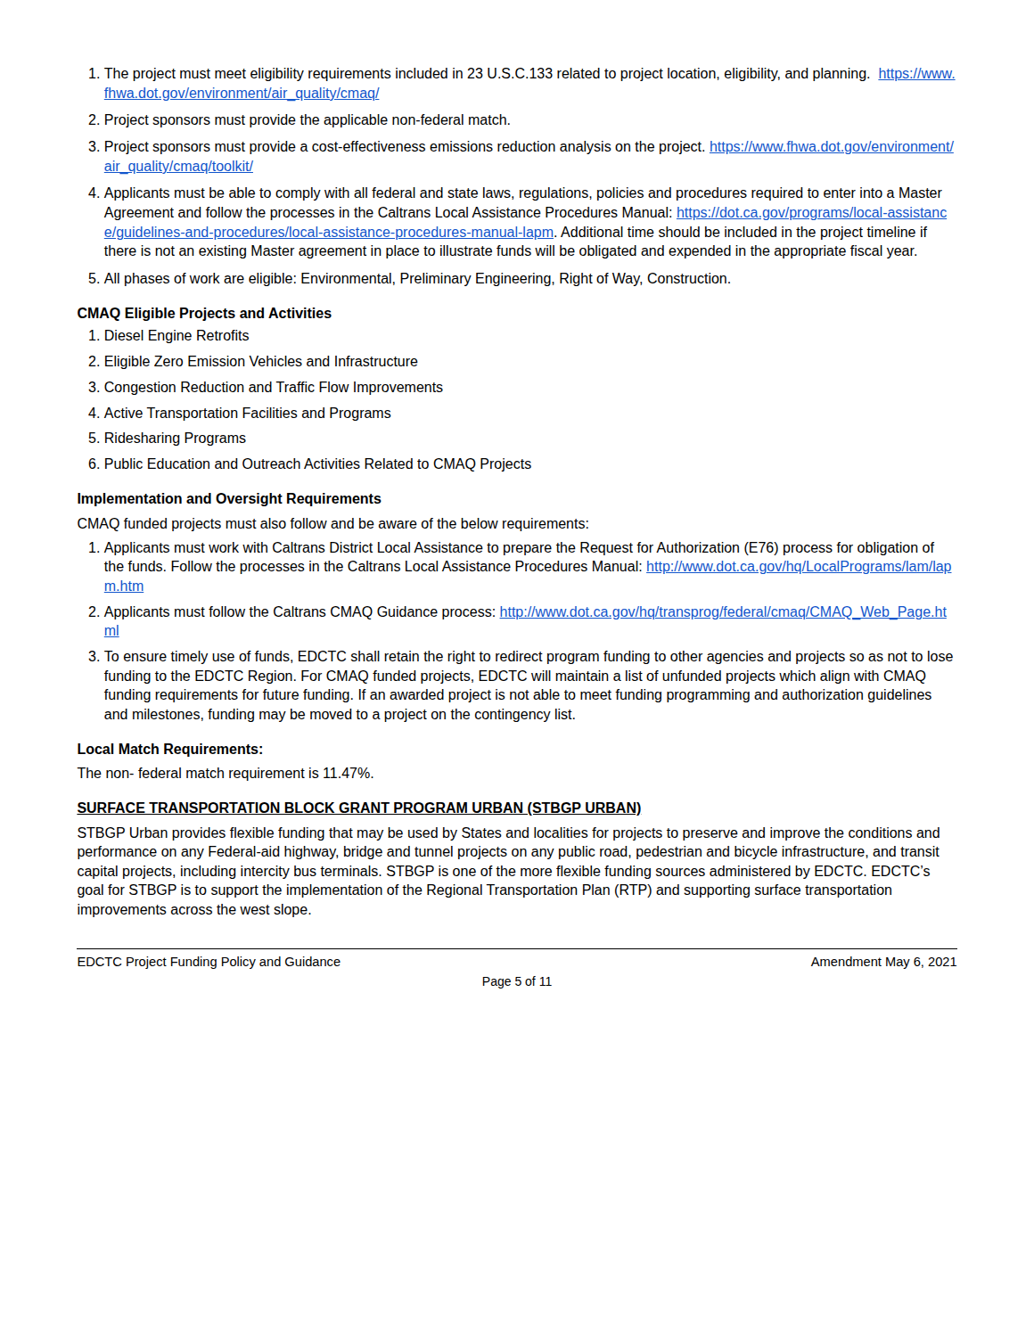The project must meet eligibility requirements included in 23 U.S.C.133 related to project location, eligibility, and planning. https://www.fhwa.dot.gov/environment/air_quality/cmaq/
Project sponsors must provide the applicable non-federal match.
Project sponsors must provide a cost-effectiveness emissions reduction analysis on the project. https://www.fhwa.dot.gov/environment/air_quality/cmaq/toolkit/
Applicants must be able to comply with all federal and state laws, regulations, policies and procedures required to enter into a Master Agreement and follow the processes in the Caltrans Local Assistance Procedures Manual: https://dot.ca.gov/programs/local-assistance/guidelines-and-procedures/local-assistance-procedures-manual-lapm. Additional time should be included in the project timeline if there is not an existing Master agreement in place to illustrate funds will be obligated and expended in the appropriate fiscal year.
All phases of work are eligible: Environmental, Preliminary Engineering, Right of Way, Construction.
CMAQ Eligible Projects and Activities
Diesel Engine Retrofits
Eligible Zero Emission Vehicles and Infrastructure
Congestion Reduction and Traffic Flow Improvements
Active Transportation Facilities and Programs
Ridesharing Programs
Public Education and Outreach Activities Related to CMAQ Projects
Implementation and Oversight Requirements
CMAQ funded projects must also follow and be aware of the below requirements:
Applicants must work with Caltrans District Local Assistance to prepare the Request for Authorization (E76) process for obligation of the funds. Follow the processes in the Caltrans Local Assistance Procedures Manual: http://www.dot.ca.gov/hq/LocalPrograms/lam/lapm.htm
Applicants must follow the Caltrans CMAQ Guidance process: http://www.dot.ca.gov/hq/transprog/federal/cmaq/CMAQ_Web_Page.html
To ensure timely use of funds, EDCTC shall retain the right to redirect program funding to other agencies and projects so as not to lose funding to the EDCTC Region. For CMAQ funded projects, EDCTC will maintain a list of unfunded projects which align with CMAQ funding requirements for future funding. If an awarded project is not able to meet funding programming and authorization guidelines and milestones, funding may be moved to a project on the contingency list.
Local Match Requirements:
The non- federal match requirement is 11.47%.
SURFACE TRANSPORTATION BLOCK GRANT PROGRAM URBAN (STBGP URBAN)
STBGP Urban provides flexible funding that may be used by States and localities for projects to preserve and improve the conditions and performance on any Federal-aid highway, bridge and tunnel projects on any public road, pedestrian and bicycle infrastructure, and transit capital projects, including intercity bus terminals. STBGP is one of the more flexible funding sources administered by EDCTC. EDCTC’s goal for STBGP is to support the implementation of the Regional Transportation Plan (RTP) and supporting surface transportation improvements across the west slope.
EDCTC Project Funding Policy and Guidance Amendment May 6, 2021
Page 5 of 11